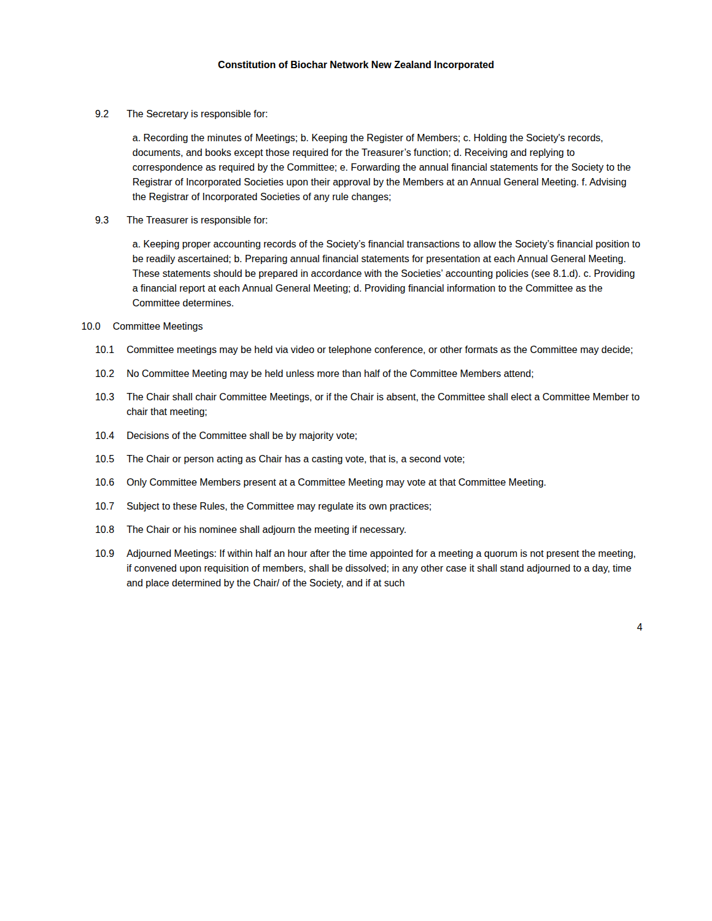Constitution of Biochar Network New Zealand Incorporated
9.2
The Secretary is responsible for:
a. Recording the minutes of Meetings; b. Keeping the Register of Members; c. Holding the Society's records, documents, and books except those required for the Treasurer’s function; d. Receiving and replying to correspondence as required by the Committee; e. Forwarding the annual financial statements for the Society to the Registrar of Incorporated Societies upon their approval by the Members at an Annual General Meeting. f. Advising the Registrar of Incorporated Societies of any rule changes;
9.3
The Treasurer is responsible for:
a. Keeping proper accounting records of the Society’s financial transactions to allow the Society’s financial position to be readily ascertained; b. Preparing annual financial statements for presentation at each Annual General Meeting. These statements should be prepared in accordance with the Societies’ accounting policies (see 8.1.d). c. Providing a financial report at each Annual General Meeting; d. Providing financial information to the Committee as the Committee determines.
10.0
Committee Meetings
10.1
Committee meetings may be held via video or telephone conference, or other formats as the Committee may decide;
10.2
No Committee Meeting may be held unless more than half of the Committee Members attend;
10.3
The Chair shall chair Committee Meetings, or if the Chair is absent, the Committee shall elect a Committee Member to chair that meeting;
10.4
Decisions of the Committee shall be by majority vote;
10.5
The Chair or person acting as Chair has a casting vote, that is, a second vote;
10.6
Only Committee Members present at a Committee Meeting may vote at that Committee Meeting.
10.7
Subject to these Rules, the Committee may regulate its own practices;
10.8
The Chair or his nominee shall adjourn the meeting if necessary.
10.9
Adjourned Meetings: If within half an hour after the time appointed for a meeting a quorum is not present the meeting, if convened upon requisition of members, shall be dissolved; in any other case it shall stand adjourned to a day, time and place determined by the Chair/ of the Society, and if at such
4